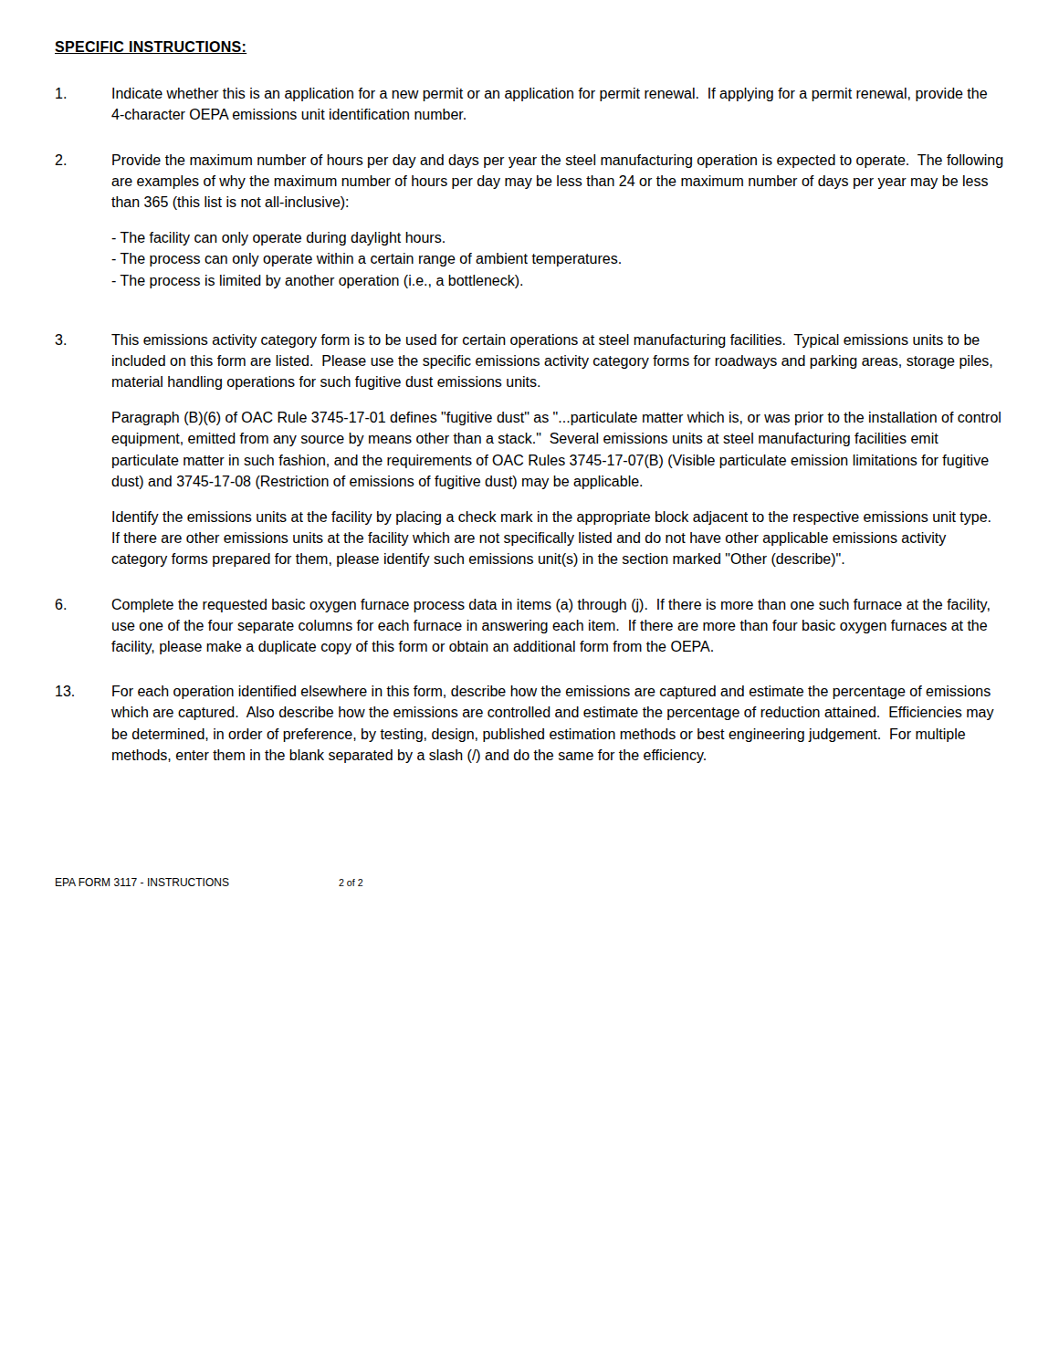SPECIFIC INSTRUCTIONS:
1.
Indicate whether this is an application for a new permit or an application for permit renewal. If applying for a permit renewal, provide the 4-character OEPA emissions unit identification number.
2.
Provide the maximum number of hours per day and days per year the steel manufacturing operation is expected to operate. The following are examples of why the maximum number of hours per day may be less than 24 or the maximum number of days per year may be less than 365 (this list is not all-inclusive):
- The facility can only operate during daylight hours.
- The process can only operate within a certain range of ambient temperatures.
- The process is limited by another operation (i.e., a bottleneck).
3.
This emissions activity category form is to be used for certain operations at steel manufacturing facilities. Typical emissions units to be included on this form are listed. Please use the specific emissions activity category forms for roadways and parking areas, storage piles, material handling operations for such fugitive dust emissions units.
Paragraph (B)(6) of OAC Rule 3745-17-01 defines "fugitive dust" as "...particulate matter which is, or was prior to the installation of control equipment, emitted from any source by means other than a stack." Several emissions units at steel manufacturing facilities emit particulate matter in such fashion, and the requirements of OAC Rules 3745-17-07(B) (Visible particulate emission limitations for fugitive dust) and 3745-17-08 (Restriction of emissions of fugitive dust) may be applicable.
Identify the emissions units at the facility by placing a check mark in the appropriate block adjacent to the respective emissions unit type. If there are other emissions units at the facility which are not specifically listed and do not have other applicable emissions activity category forms prepared for them, please identify such emissions unit(s) in the section marked "Other (describe)".
6.
Complete the requested basic oxygen furnace process data in items (a) through (j). If there is more than one such furnace at the facility, use one of the four separate columns for each furnace in answering each item. If there are more than four basic oxygen furnaces at the facility, please make a duplicate copy of this form or obtain an additional form from the OEPA.
13.
For each operation identified elsewhere in this form, describe how the emissions are captured and estimate the percentage of emissions which are captured. Also describe how the emissions are controlled and estimate the percentage of reduction attained. Efficiencies may be determined, in order of preference, by testing, design, published estimation methods or best engineering judgement. For multiple methods, enter them in the blank separated by a slash (/) and do the same for the efficiency.
EPA FORM 3117 - INSTRUCTIONS
2 of 2